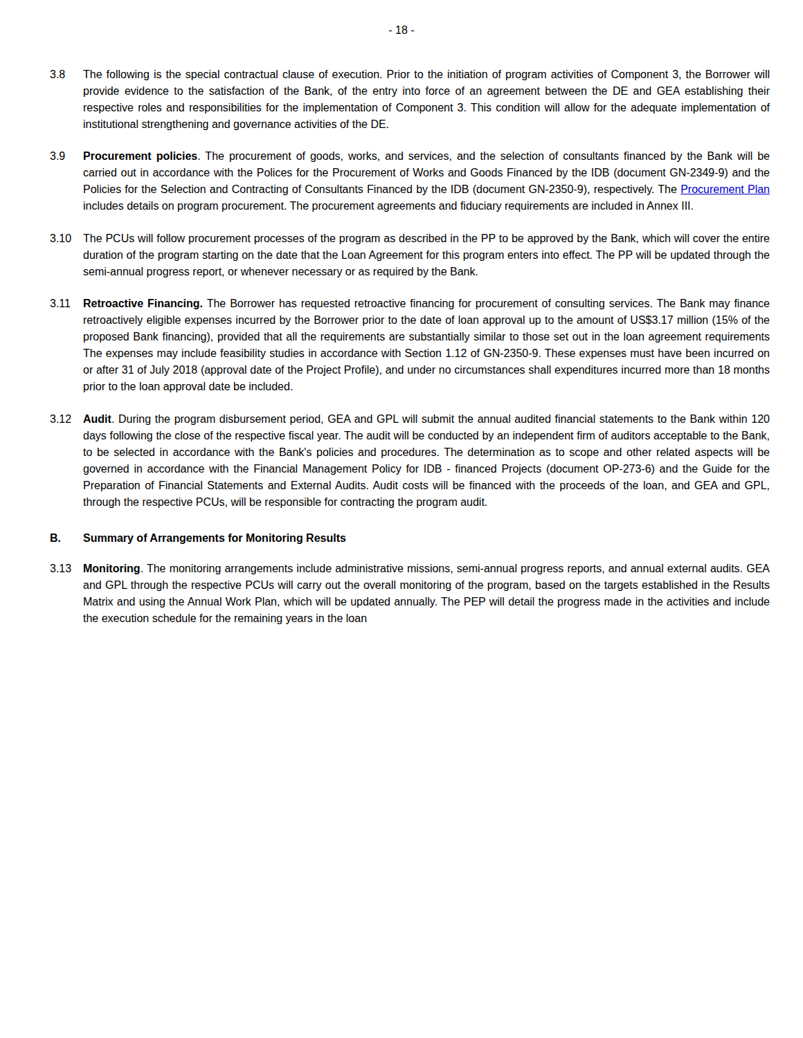- 18 -
3.8
The following is the special contractual clause of execution. Prior to the initiation of program activities of Component 3, the Borrower will provide evidence to the satisfaction of the Bank, of the entry into force of an agreement between the DE and GEA establishing their respective roles and responsibilities for the implementation of Component 3. This condition will allow for the adequate implementation of institutional strengthening and governance activities of the DE.
3.9
Procurement policies. The procurement of goods, works, and services, and the selection of consultants financed by the Bank will be carried out in accordance with the Polices for the Procurement of Works and Goods Financed by the IDB (document GN-2349-9) and the Policies for the Selection and Contracting of Consultants Financed by the IDB (document GN-2350-9), respectively. The Procurement Plan includes details on program procurement. The procurement agreements and fiduciary requirements are included in Annex III.
3.10
The PCUs will follow procurement processes of the program as described in the PP to be approved by the Bank, which will cover the entire duration of the program starting on the date that the Loan Agreement for this program enters into effect. The PP will be updated through the semi-annual progress report, or whenever necessary or as required by the Bank.
3.11
Retroactive Financing. The Borrower has requested retroactive financing for procurement of consulting services. The Bank may finance retroactively eligible expenses incurred by the Borrower prior to the date of loan approval up to the amount of US$3.17 million (15% of the proposed Bank financing), provided that all the requirements are substantially similar to those set out in the loan agreement requirements The expenses may include feasibility studies in accordance with Section 1.12 of GN-2350-9. These expenses must have been incurred on or after 31 of July 2018 (approval date of the Project Profile), and under no circumstances shall expenditures incurred more than 18 months prior to the loan approval date be included.
3.12
Audit. During the program disbursement period, GEA and GPL will submit the annual audited financial statements to the Bank within 120 days following the close of the respective fiscal year. The audit will be conducted by an independent firm of auditors acceptable to the Bank, to be selected in accordance with the Bank's policies and procedures. The determination as to scope and other related aspects will be governed in accordance with the Financial Management Policy for IDB - financed Projects (document OP-273-6) and the Guide for the Preparation of Financial Statements and External Audits. Audit costs will be financed with the proceeds of the loan, and GEA and GPL, through the respective PCUs, will be responsible for contracting the program audit.
B. Summary of Arrangements for Monitoring Results
3.13
Monitoring. The monitoring arrangements include administrative missions, semi-annual progress reports, and annual external audits. GEA and GPL through the respective PCUs will carry out the overall monitoring of the program, based on the targets established in the Results Matrix and using the Annual Work Plan, which will be updated annually. The PEP will detail the progress made in the activities and include the execution schedule for the remaining years in the loan